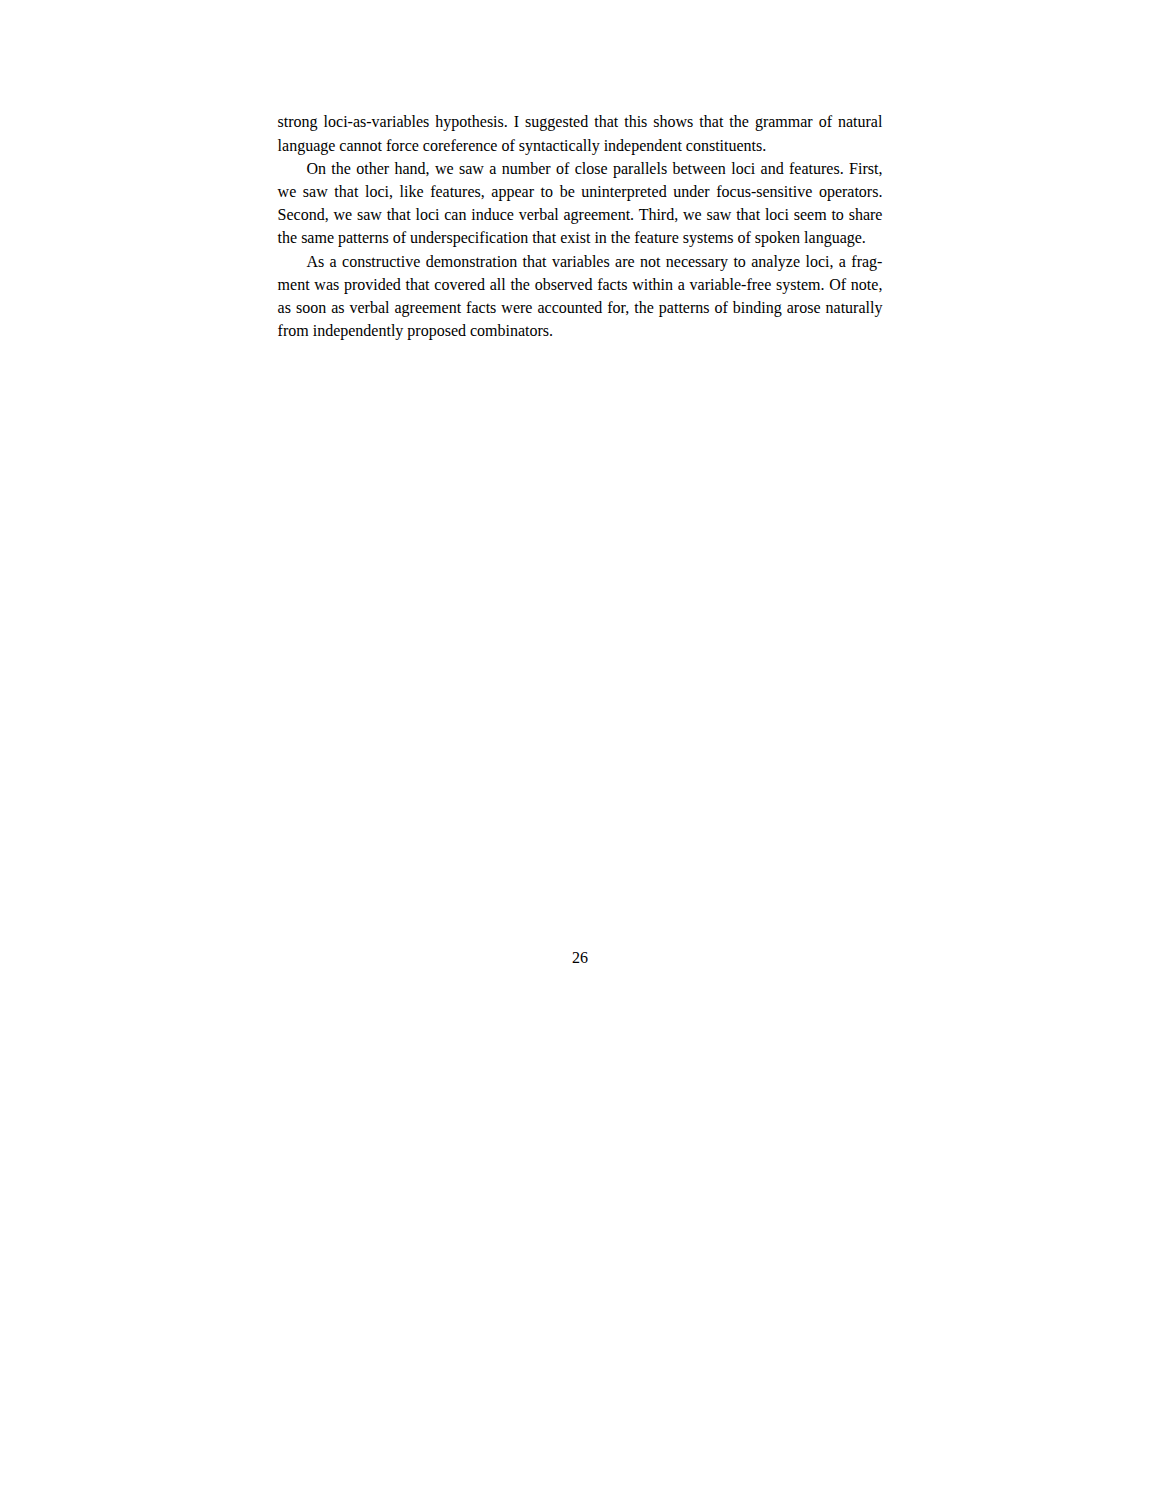strong loci-as-variables hypothesis. I suggested that this shows that the grammar of natural language cannot force coreference of syntactically independent constituents.
On the other hand, we saw a number of close parallels between loci and features. First, we saw that loci, like features, appear to be uninterpreted under focus-sensitive operators. Second, we saw that loci can induce verbal agreement. Third, we saw that loci seem to share the same patterns of underspecification that exist in the feature systems of spoken language.
As a constructive demonstration that variables are not necessary to analyze loci, a fragment was provided that covered all the observed facts within a variable-free system. Of note, as soon as verbal agreement facts were accounted for, the patterns of binding arose naturally from independently proposed combinators.
26